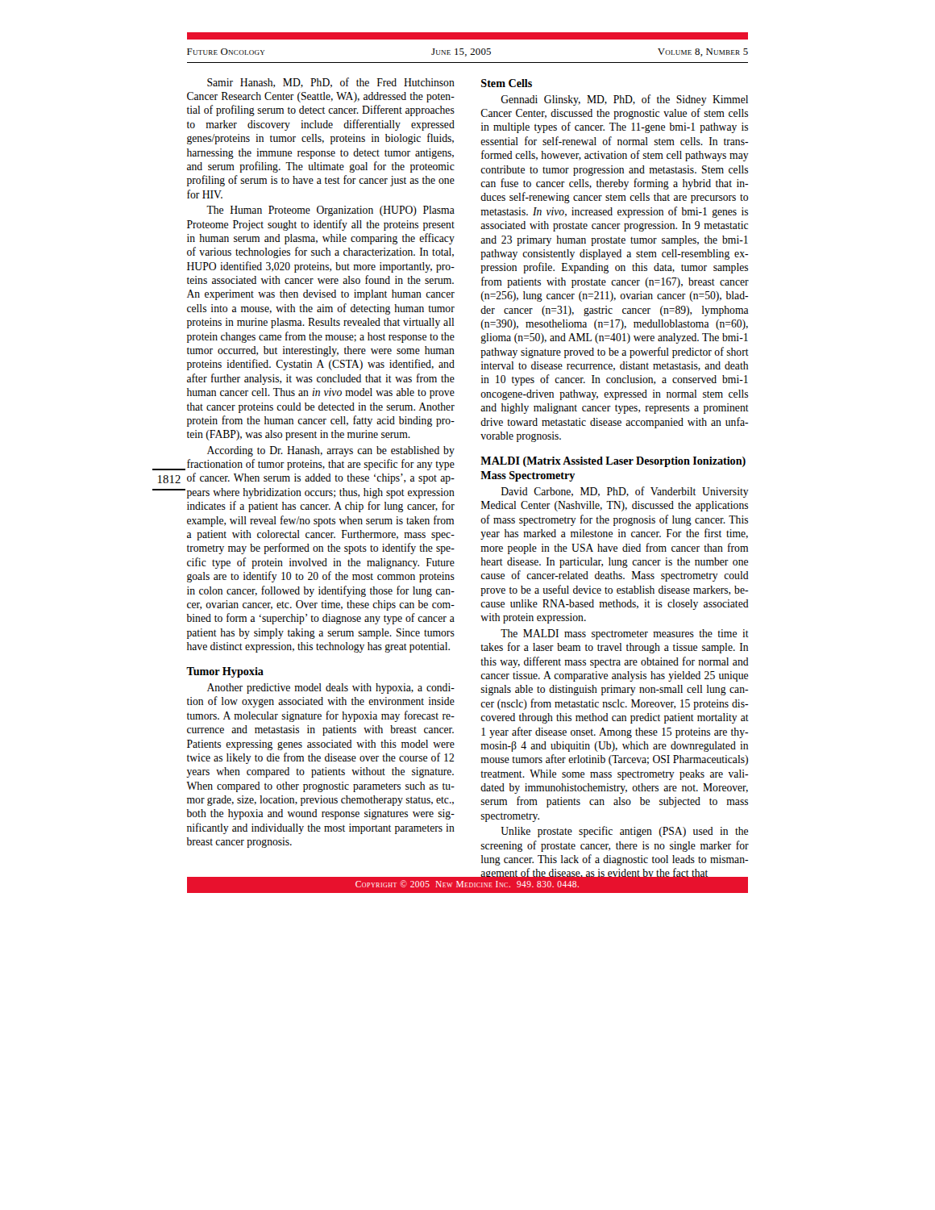Future Oncology
June 15, 2005
Volume 8, Number 5
1812
Samir Hanash, MD, PhD, of the Fred Hutchinson Cancer Research Center (Seattle, WA), addressed the potential of profiling serum to detect cancer. Different approaches to marker discovery include differentially expressed genes/proteins in tumor cells, proteins in biologic fluids, harnessing the immune response to detect tumor antigens, and serum profiling. The ultimate goal for the proteomic profiling of serum is to have a test for cancer just as the one for HIV.
The Human Proteome Organization (HUPO) Plasma Proteome Project sought to identify all the proteins present in human serum and plasma, while comparing the efficacy of various technologies for such a characterization. In total, HUPO identified 3,020 proteins, but more importantly, proteins associated with cancer were also found in the serum. An experiment was then devised to implant human cancer cells into a mouse, with the aim of detecting human tumor proteins in murine plasma. Results revealed that virtually all protein changes came from the mouse; a host response to the tumor occurred, but interestingly, there were some human proteins identified. Cystatin A (CSTA) was identified, and after further analysis, it was concluded that it was from the human cancer cell. Thus an in vivo model was able to prove that cancer proteins could be detected in the serum. Another protein from the human cancer cell, fatty acid binding protein (FABP), was also present in the murine serum.
According to Dr. Hanash, arrays can be established by fractionation of tumor proteins, that are specific for any type of cancer. When serum is added to these ‘chips’, a spot appears where hybridization occurs; thus, high spot expression indicates if a patient has cancer. A chip for lung cancer, for example, will reveal few/no spots when serum is taken from a patient with colorectal cancer. Furthermore, mass spectrometry may be performed on the spots to identify the specific type of protein involved in the malignancy. Future goals are to identify 10 to 20 of the most common proteins in colon cancer, followed by identifying those for lung cancer, ovarian cancer, etc. Over time, these chips can be combined to form a ‘superchip’ to diagnose any type of cancer a patient has by simply taking a serum sample. Since tumors have distinct expression, this technology has great potential.
Tumor Hypoxia
Another predictive model deals with hypoxia, a condition of low oxygen associated with the environment inside tumors. A molecular signature for hypoxia may forecast recurrence and metastasis in patients with breast cancer. Patients expressing genes associated with this model were twice as likely to die from the disease over the course of 12 years when compared to patients without the signature. When compared to other prognostic parameters such as tumor grade, size, location, previous chemotherapy status, etc., both the hypoxia and wound response signatures were significantly and individually the most important parameters in breast cancer prognosis.
Stem Cells
Gennadi Glinsky, MD, PhD, of the Sidney Kimmel Cancer Center, discussed the prognostic value of stem cells in multiple types of cancer. The 11-gene bmi-1 pathway is essential for self-renewal of normal stem cells. In transformed cells, however, activation of stem cell pathways may contribute to tumor progression and metastasis. Stem cells can fuse to cancer cells, thereby forming a hybrid that induces self-renewing cancer stem cells that are precursors to metastasis. In vivo, increased expression of bmi-1 genes is associated with prostate cancer progression. In 9 metastatic and 23 primary human prostate tumor samples, the bmi-1 pathway consistently displayed a stem cell-resembling expression profile. Expanding on this data, tumor samples from patients with prostate cancer (n=167), breast cancer (n=256), lung cancer (n=211), ovarian cancer (n=50), bladder cancer (n=31), gastric cancer (n=89), lymphoma (n=390), mesothelioma (n=17), medulloblastoma (n=60), glioma (n=50), and AML (n=401) were analyzed. The bmi-1 pathway signature proved to be a powerful predictor of short interval to disease recurrence, distant metastasis, and death in 10 types of cancer. In conclusion, a conserved bmi-1 oncogene-driven pathway, expressed in normal stem cells and highly malignant cancer types, represents a prominent drive toward metastatic disease accompanied with an unfavorable prognosis.
MALDI (Matrix Assisted Laser Desorption Ionization) Mass Spectrometry
David Carbone, MD, PhD, of Vanderbilt University Medical Center (Nashville, TN), discussed the applications of mass spectrometry for the prognosis of lung cancer. This year has marked a milestone in cancer. For the first time, more people in the USA have died from cancer than from heart disease. In particular, lung cancer is the number one cause of cancer-related deaths. Mass spectrometry could prove to be a useful device to establish disease markers, because unlike RNA-based methods, it is closely associated with protein expression.
The MALDI mass spectrometer measures the time it takes for a laser beam to travel through a tissue sample. In this way, different mass spectra are obtained for normal and cancer tissue. A comparative analysis has yielded 25 unique signals able to distinguish primary non-small cell lung cancer (nsclc) from metastatic nsclc. Moreover, 15 proteins discovered through this method can predict patient mortality at 1 year after disease onset. Among these 15 proteins are thymosin-β 4 and ubiquitin (Ub), which are downregulated in mouse tumors after erlotinib (Tarceva; OSI Pharmaceuticals) treatment. While some mass spectrometry peaks are validated by immunohistochemistry, others are not. Moreover, serum from patients can also be subjected to mass spectrometry.
Unlike prostate specific antigen (PSA) used in the screening of prostate cancer, there is no single marker for lung cancer. This lack of a diagnostic tool leads to mismanagement of the disease, as is evident by the fact that
Copyright © 2005 New Medicine Inc. 949. 830. 0448.